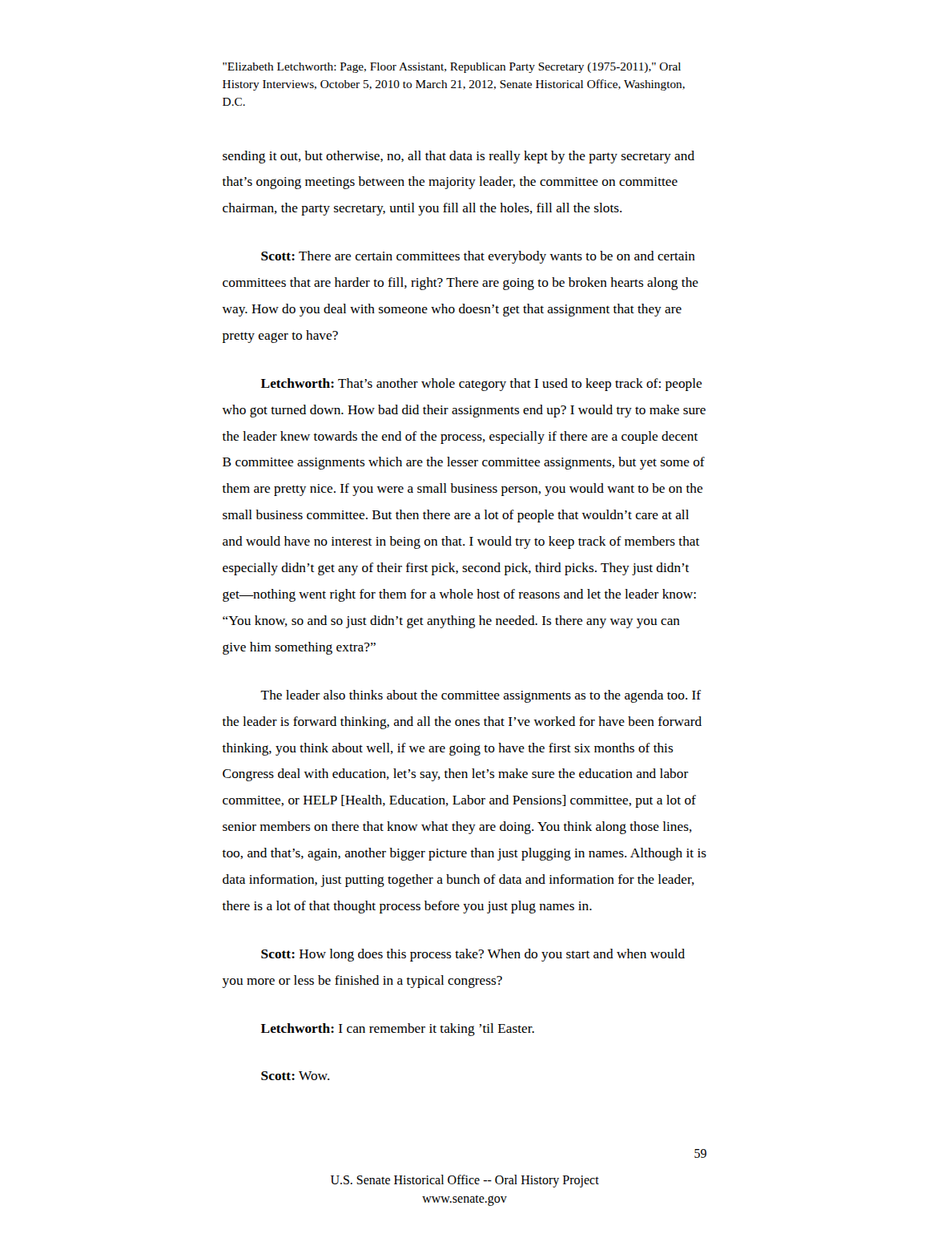"Elizabeth Letchworth: Page, Floor Assistant, Republican Party Secretary (1975-2011)," Oral History Interviews, October 5, 2010 to March 21, 2012, Senate Historical Office, Washington, D.C.
sending it out, but otherwise, no, all that data is really kept by the party secretary and that’s ongoing meetings between the majority leader, the committee on committee chairman, the party secretary, until you fill all the holes, fill all the slots.
Scott: There are certain committees that everybody wants to be on and certain committees that are harder to fill, right? There are going to be broken hearts along the way. How do you deal with someone who doesn’t get that assignment that they are pretty eager to have?
Letchworth: That’s another whole category that I used to keep track of: people who got turned down. How bad did their assignments end up? I would try to make sure the leader knew towards the end of the process, especially if there are a couple decent B committee assignments which are the lesser committee assignments, but yet some of them are pretty nice. If you were a small business person, you would want to be on the small business committee. But then there are a lot of people that wouldn’t care at all and would have no interest in being on that. I would try to keep track of members that especially didn’t get any of their first pick, second pick, third picks. They just didn’t get—nothing went right for them for a whole host of reasons and let the leader know: “You know, so and so just didn’t get anything he needed. Is there any way you can give him something extra?”
The leader also thinks about the committee assignments as to the agenda too. If the leader is forward thinking, and all the ones that I’ve worked for have been forward thinking, you think about well, if we are going to have the first six months of this Congress deal with education, let’s say, then let’s make sure the education and labor committee, or HELP [Health, Education, Labor and Pensions] committee, put a lot of senior members on there that know what they are doing. You think along those lines, too, and that’s, again, another bigger picture than just plugging in names. Although it is data information, just putting together a bunch of data and information for the leader, there is a lot of that thought process before you just plug names in.
Scott: How long does this process take? When do you start and when would you more or less be finished in a typical congress?
Letchworth: I can remember it taking ’til Easter.
Scott: Wow.
59
U.S. Senate Historical Office -- Oral History Project
www.senate.gov